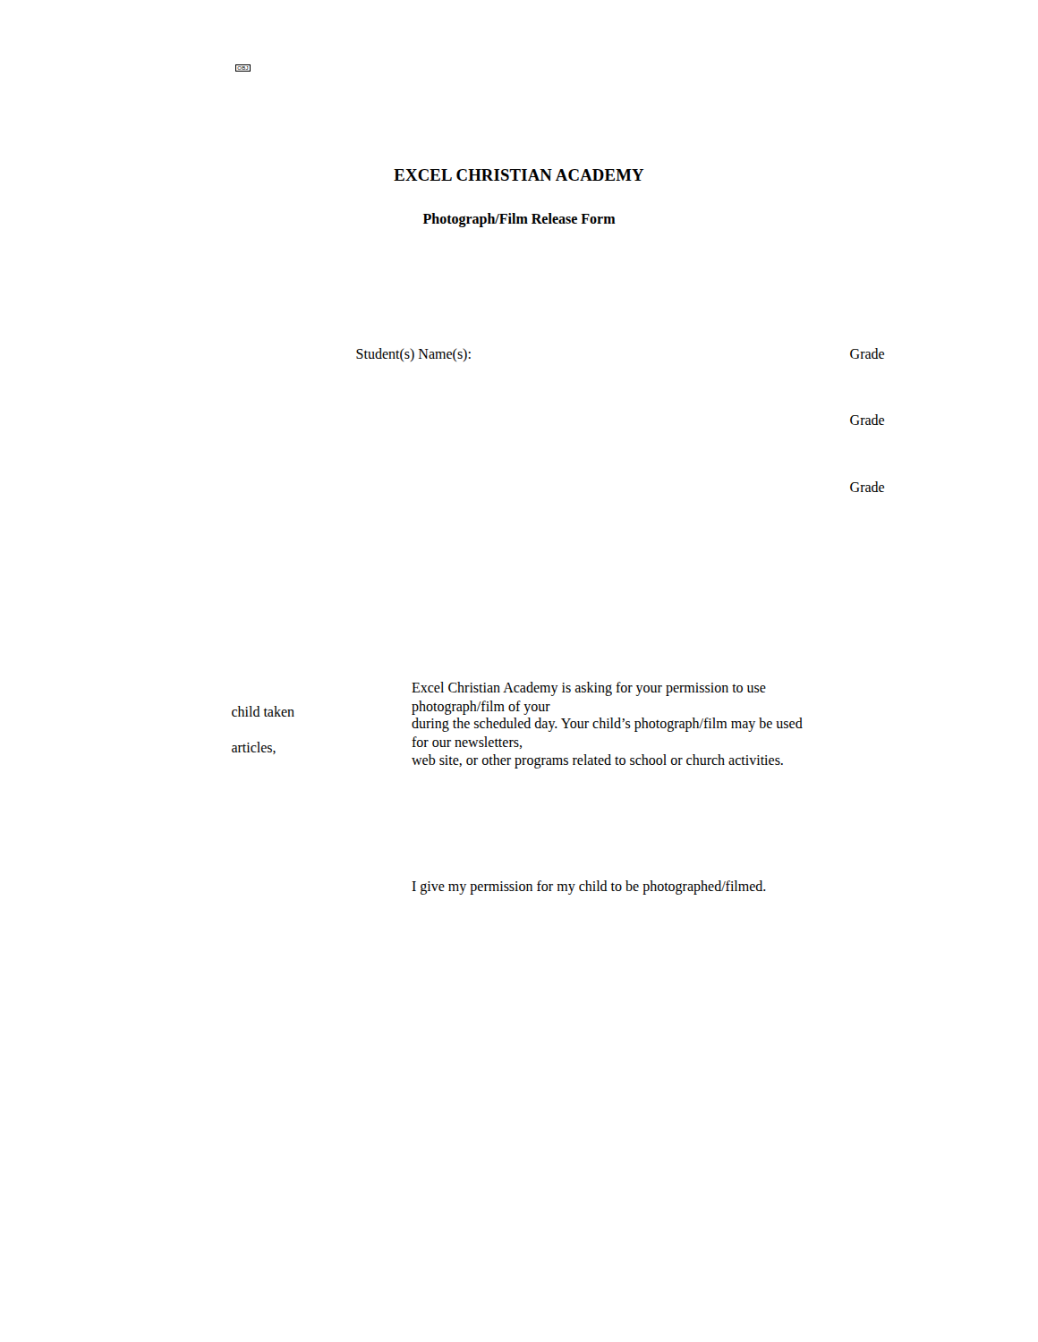OBJ
EXCEL CHRISTIAN ACADEMY
Photograph/Film Release Form
Student(s) Name(s): Grade
Grade
Grade
Excel Christian Academy is asking for your permission to use photograph/film of your child taken
during the scheduled day. Your child’s photograph/film may be used for our newsletters, articles,
web site, or other programs related to school or church activities.
I give my permission for my child to be photographed/filmed.